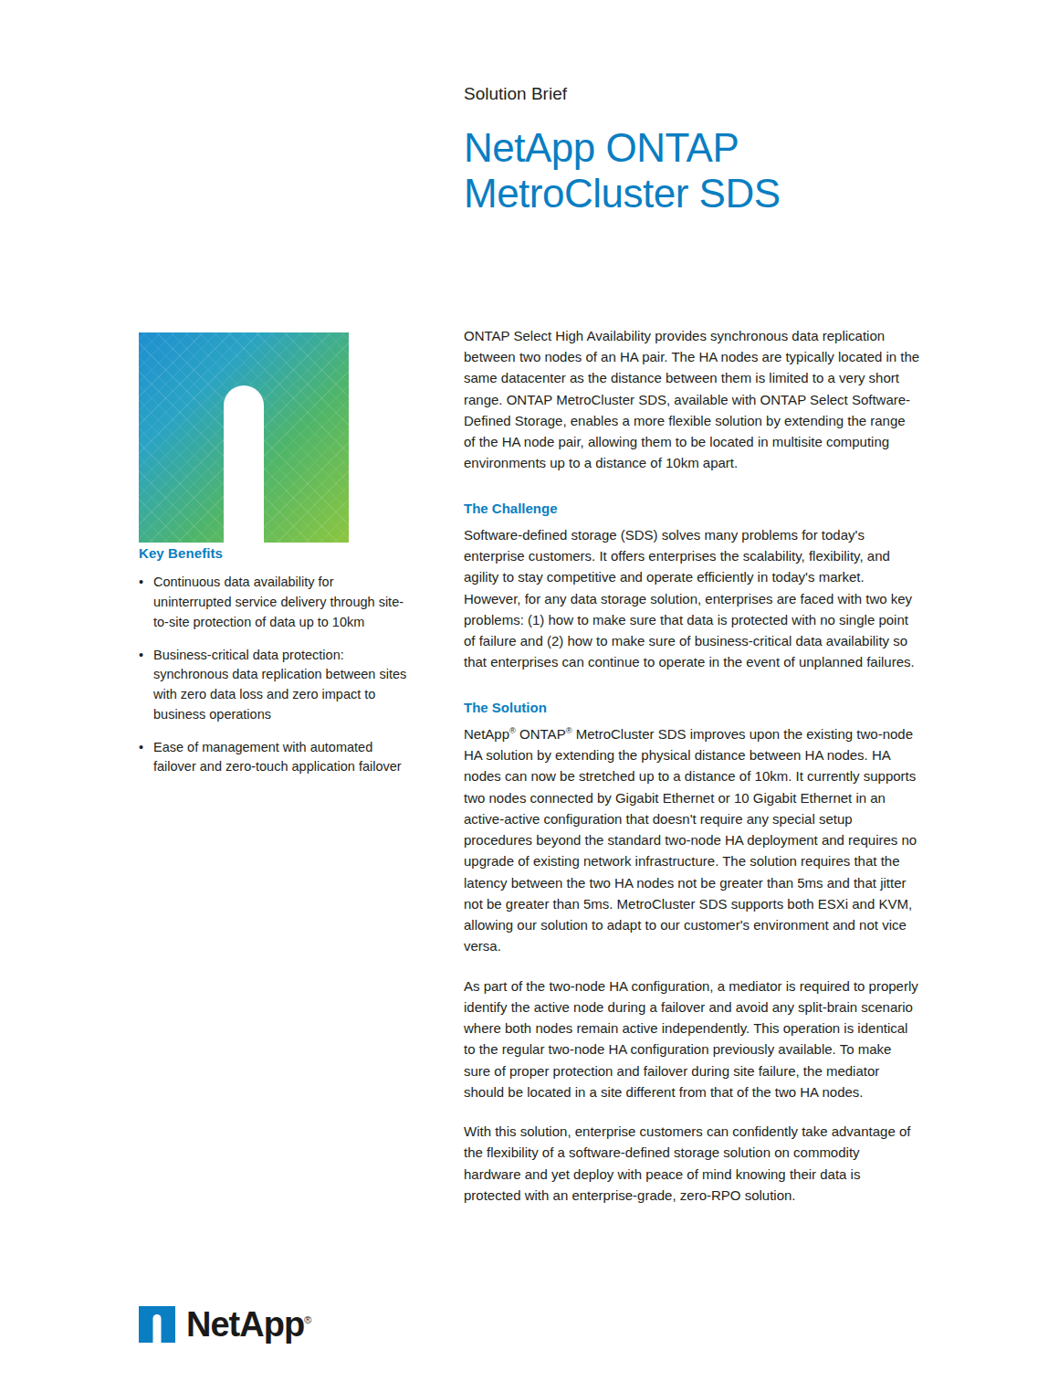Key Benefits
Continuous data availability for uninterrupted service delivery through site-to-site protection of data up to 10km
Business-critical data protection: synchronous data replication between sites with zero data loss and zero impact to business operations
Ease of management with automated failover and zero-touch application failover
Solution Brief
NetApp ONTAP
MetroCluster SDS
ONTAP Select High Availability provides synchronous data replication between two nodes of an HA pair. The HA nodes are typically located in the same datacenter as the distance between them is limited to a very short range. ONTAP MetroCluster SDS, available with ONTAP Select Software-Defined Storage, enables a more flexible solution by extending the range of the HA node pair, allowing them to be located in multisite computing environments up to a distance of 10km apart.
The Challenge
Software-defined storage (SDS) solves many problems for today's enterprise customers. It offers enterprises the scalability, flexibility, and agility to stay competitive and operate efficiently in today's market. However, for any data storage solution, enterprises are faced with two key problems: (1) how to make sure that data is protected with no single point of failure and (2) how to make sure of business-critical data availability so that enterprises can continue to operate in the event of unplanned failures.
The Solution
NetApp® ONTAP® MetroCluster SDS improves upon the existing two-node HA solution by extending the physical distance between HA nodes. HA nodes can now be stretched up to a distance of 10km. It currently supports two nodes connected by Gigabit Ethernet or 10 Gigabit Ethernet in an active-active configuration that doesn't require any special setup procedures beyond the standard two-node HA deployment and requires no upgrade of existing network infrastructure. The solution requires that the latency between the two HA nodes not be greater than 5ms and that jitter not be greater than 5ms. MetroCluster SDS supports both ESXi and KVM, allowing our solution to adapt to our customer's environment and not vice versa.
As part of the two-node HA configuration, a mediator is required to properly identify the active node during a failover and avoid any split-brain scenario where both nodes remain active independently. This operation is identical to the regular two-node HA configuration previously available. To make sure of proper protection and failover during site failure, the mediator should be located in a site different from that of the two HA nodes.
With this solution, enterprise customers can confidently take advantage of the flexibility of a software-defined storage solution on commodity hardware and yet deploy with peace of mind knowing their data is protected with an enterprise-grade, zero-RPO solution.
NetApp®